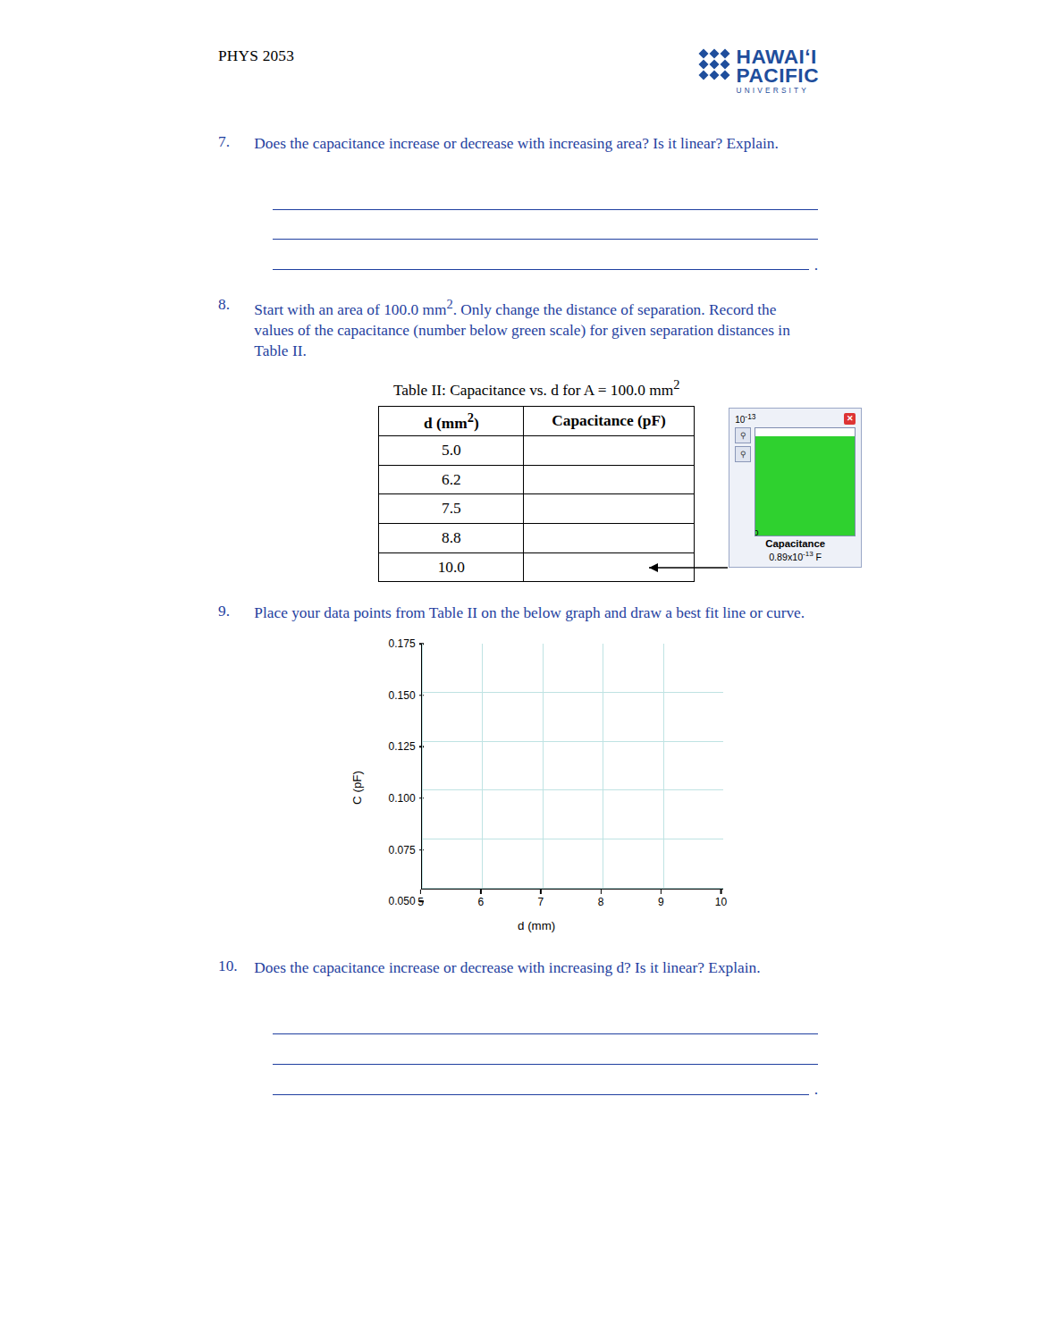PHYS 2053
HAWAIʻI PACIFIC UNIVERSITY
7.
Does the capacitance increase or decrease with increasing area? Is it linear? Explain.
8.
Start with an area of 100.0 mm2. Only change the distance of separation. Record the values of the capacitance (number below green scale) for given separation distances in Table II.
Table II: Capacitance vs. d for A = 100.0 mm2
| d (mm 2 ) | Capacitance (pF) |
| --- | --- |
| 5.0 | |
| 6.2 | |
| 7.5 | |
| 8.8 | |
| 10.0 | |
10-13 ✕
⚲
⚲
0
Capacitance
0.89x10-13 F
9.
Place your data points from Table II on the below graph and draw a best fit line or curve.
C (pF)
0.175
0.150
0.125
0.100
0.075
0.050
5
6
7
8
9
10
d (mm)
10.
Does the capacitance increase or decrease with increasing d? Is it linear? Explain.